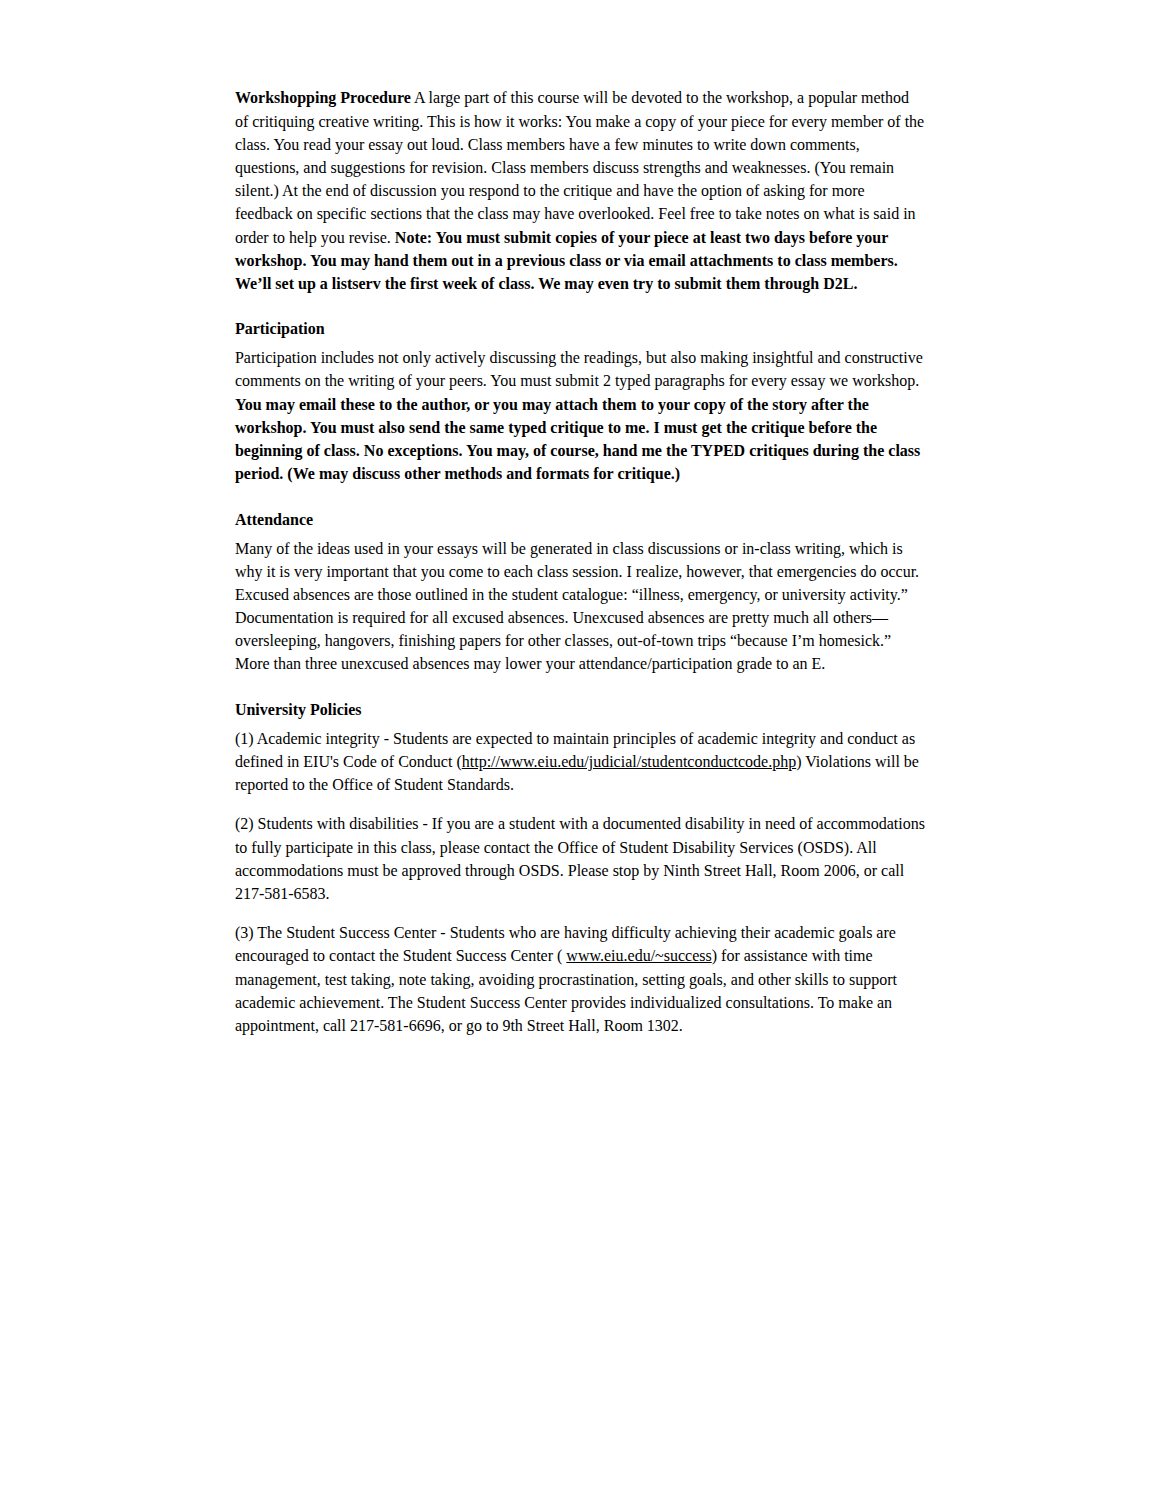Workshopping Procedure A large part of this course will be devoted to the workshop, a popular method of critiquing creative writing. This is how it works: You make a copy of your piece for every member of the class. You read your essay out loud. Class members have a few minutes to write down comments, questions, and suggestions for revision. Class members discuss strengths and weaknesses. (You remain silent.) At the end of discussion you respond to the critique and have the option of asking for more feedback on specific sections that the class may have overlooked. Feel free to take notes on what is said in order to help you revise. Note: You must submit copies of your piece at least two days before your workshop. You may hand them out in a previous class or via email attachments to class members. We’ll set up a listserv the first week of class. We may even try to submit them through D2L.
Participation
Participation includes not only actively discussing the readings, but also making insightful and constructive comments on the writing of your peers. You must submit 2 typed paragraphs for every essay we workshop. You may email these to the author, or you may attach them to your copy of the story after the workshop. You must also send the same typed critique to me. I must get the critique before the beginning of class. No exceptions. You may, of course, hand me the TYPED critiques during the class period. (We may discuss other methods and formats for critique.)
Attendance
Many of the ideas used in your essays will be generated in class discussions or in-class writing, which is why it is very important that you come to each class session. I realize, however, that emergencies do occur. Excused absences are those outlined in the student catalogue: “illness, emergency, or university activity.” Documentation is required for all excused absences. Unexcused absences are pretty much all others—oversleeping, hangovers, finishing papers for other classes, out-of-town trips “because I’m homesick.” More than three unexcused absences may lower your attendance/participation grade to an E.
University Policies
(1) Academic integrity - Students are expected to maintain principles of academic integrity and conduct as defined in EIU's Code of Conduct (http://www.eiu.edu/judicial/studentconductcode.php) Violations will be reported to the Office of Student Standards.
(2) Students with disabilities - If you are a student with a documented disability in need of accommodations to fully participate in this class, please contact the Office of Student Disability Services (OSDS). All accommodations must be approved through OSDS. Please stop by Ninth Street Hall, Room 2006, or call 217-581-6583.
(3) The Student Success Center - Students who are having difficulty achieving their academic goals are encouraged to contact the Student Success Center ( www.eiu.edu/~success) for assistance with time management, test taking, note taking, avoiding procrastination, setting goals, and other skills to support academic achievement. The Student Success Center provides individualized consultations. To make an appointment, call 217-581-6696, or go to 9th Street Hall, Room 1302.